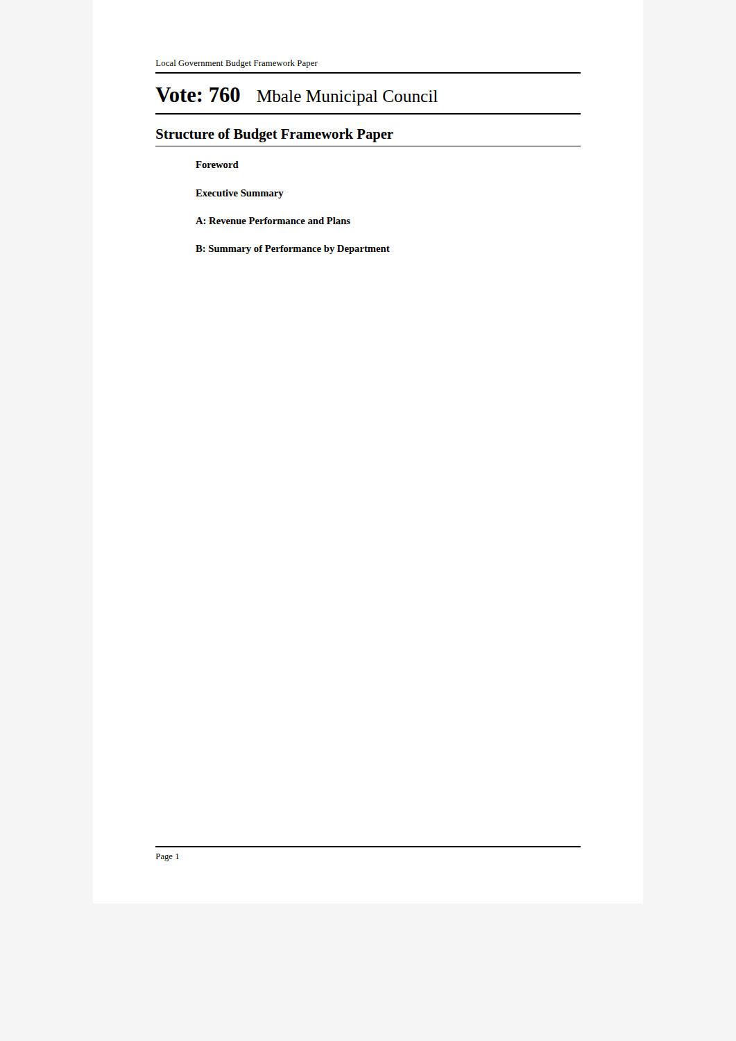Local Government Budget Framework Paper
Vote: 760 Mbale Municipal Council
Structure of Budget Framework Paper
Foreword
Executive Summary
A: Revenue Performance and Plans
B: Summary of Performance by Department
Page 1